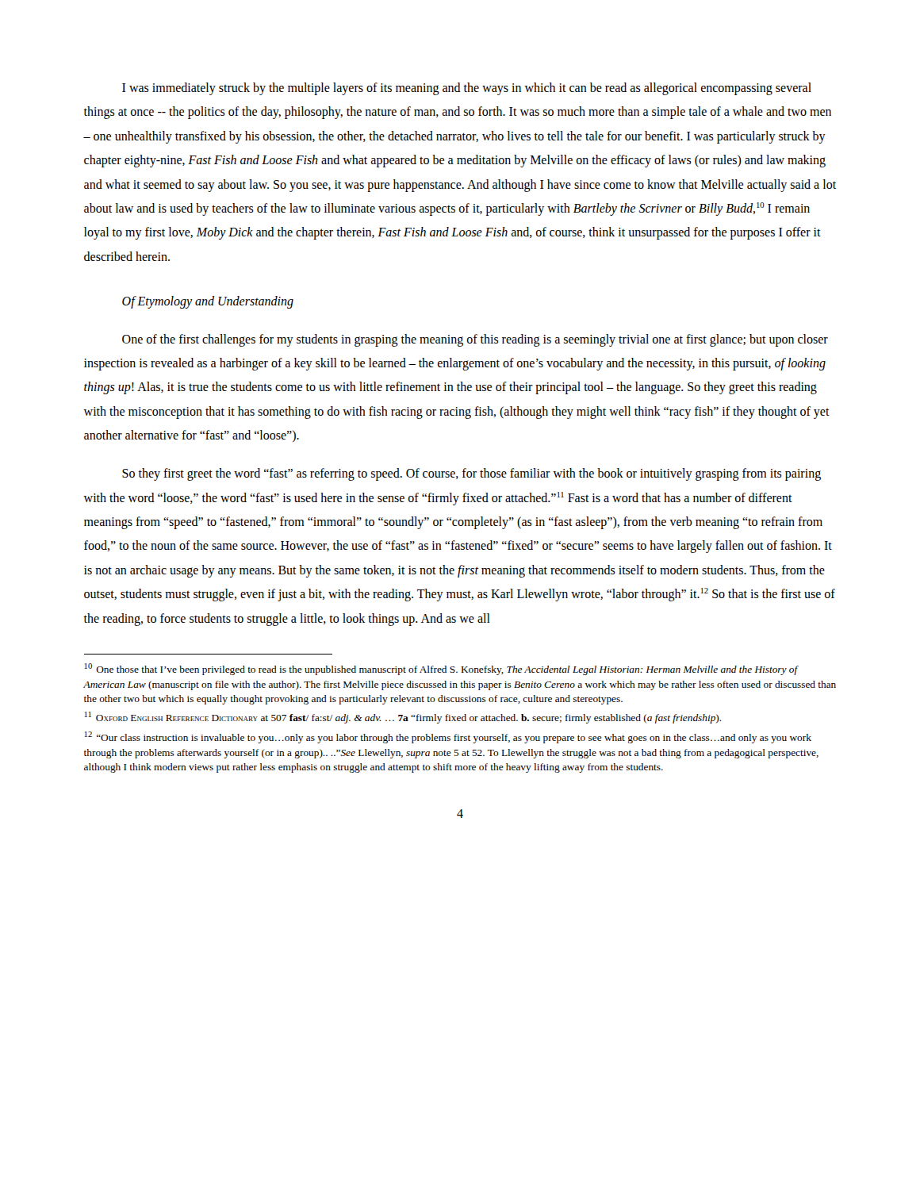I was immediately struck by the multiple layers of its meaning and the ways in which it can be read as allegorical encompassing several things at once -- the politics of the day, philosophy, the nature of man, and so forth. It was so much more than a simple tale of a whale and two men – one unhealthily transfixed by his obsession, the other, the detached narrator, who lives to tell the tale for our benefit. I was particularly struck by chapter eighty-nine, Fast Fish and Loose Fish and what appeared to be a meditation by Melville on the efficacy of laws (or rules) and law making and what it seemed to say about law. So you see, it was pure happenstance. And although I have since come to know that Melville actually said a lot about law and is used by teachers of the law to illuminate various aspects of it, particularly with Bartleby the Scrivner or Billy Budd,10 I remain loyal to my first love, Moby Dick and the chapter therein, Fast Fish and Loose Fish and, of course, think it unsurpassed for the purposes I offer it described herein.
Of Etymology and Understanding
One of the first challenges for my students in grasping the meaning of this reading is a seemingly trivial one at first glance; but upon closer inspection is revealed as a harbinger of a key skill to be learned – the enlargement of one’s vocabulary and the necessity, in this pursuit, of looking things up! Alas, it is true the students come to us with little refinement in the use of their principal tool – the language. So they greet this reading with the misconception that it has something to do with fish racing or racing fish, (although they might well think “racy fish” if they thought of yet another alternative for “fast” and “loose”).
So they first greet the word “fast” as referring to speed. Of course, for those familiar with the book or intuitively grasping from its pairing with the word “loose,” the word “fast” is used here in the sense of “firmly fixed or attached.”11 Fast is a word that has a number of different meanings from “speed” to “fastened,” from “immoral” to “soundly” or “completely” (as in “fast asleep”), from the verb meaning “to refrain from food,” to the noun of the same source. However, the use of “fast” as in “fastened” “fixed” or “secure” seems to have largely fallen out of fashion. It is not an archaic usage by any means. But by the same token, it is not the first meaning that recommends itself to modern students. Thus, from the outset, students must struggle, even if just a bit, with the reading. They must, as Karl Llewellyn wrote, “labor through” it.12 So that is the first use of the reading, to force students to struggle a little, to look things up. And as we all
10 One those that I’ve been privileged to read is the unpublished manuscript of Alfred S. Konefsky, The Accidental Legal Historian: Herman Melville and the History of American Law (manuscript on file with the author). The first Melville piece discussed in this paper is Benito Cereno a work which may be rather less often used or discussed than the other two but which is equally thought provoking and is particularly relevant to discussions of race, culture and stereotypes.
11 Oxford English Reference Dictionary at 507 fast/ fa:st/ adj. & adv. … 7a “firmly fixed or attached. b. secure; firmly established (a fast friendship).
12 “Our class instruction is invaluable to you…only as you labor through the problems first yourself, as you prepare to see what goes on in the class…and only as you work through the problems afterwards yourself (or in a group).. ..”See Llewellyn, supra note 5 at 52. To Llewellyn the struggle was not a bad thing from a pedagogical perspective, although I think modern views put rather less emphasis on struggle and attempt to shift more of the heavy lifting away from the students.
4